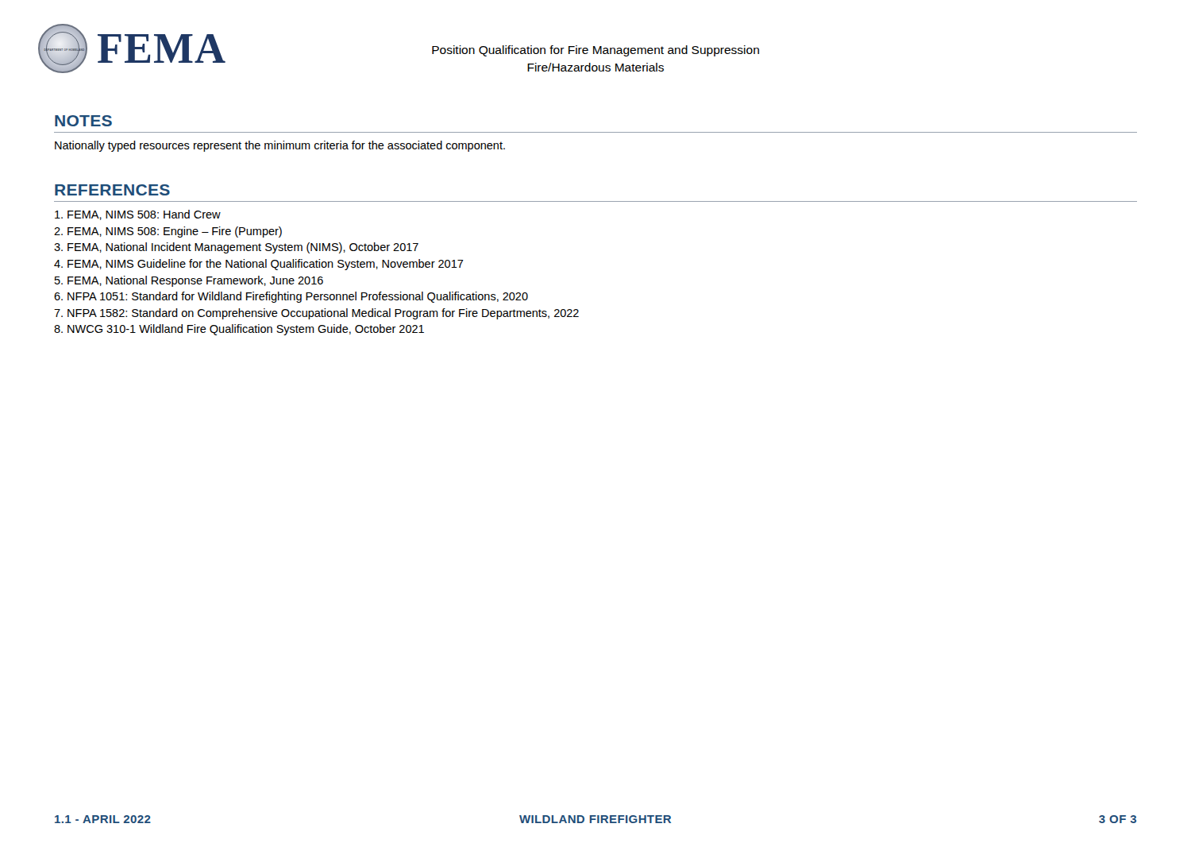FEMA
Position Qualification for Fire Management and Suppression
Fire/Hazardous Materials
NOTES
Nationally typed resources represent the minimum criteria for the associated component.
REFERENCES
1. FEMA, NIMS 508: Hand Crew
2. FEMA, NIMS 508: Engine – Fire (Pumper)
3. FEMA, National Incident Management System (NIMS), October 2017
4. FEMA, NIMS Guideline for the National Qualification System, November 2017
5. FEMA, National Response Framework, June 2016
6. NFPA 1051: Standard for Wildland Firefighting Personnel Professional Qualifications, 2020
7. NFPA 1582: Standard on Comprehensive Occupational Medical Program for Fire Departments, 2022
8. NWCG 310-1 Wildland Fire Qualification System Guide, October 2021
1.1 - APRIL 2022
WILDLAND FIREFIGHTER
3 OF 3